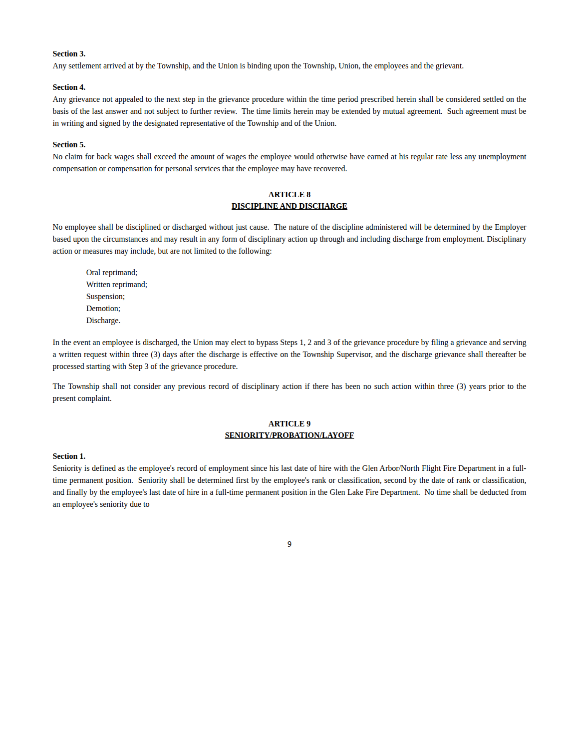Section 3.
Any settlement arrived at by the Township, and the Union is binding upon the Township, Union, the employees and the grievant.
Section 4.
Any grievance not appealed to the next step in the grievance procedure within the time period prescribed herein shall be considered settled on the basis of the last answer and not subject to further review. The time limits herein may be extended by mutual agreement. Such agreement must be in writing and signed by the designated representative of the Township and of the Union.
Section 5.
No claim for back wages shall exceed the amount of wages the employee would otherwise have earned at his regular rate less any unemployment compensation or compensation for personal services that the employee may have recovered.
ARTICLE 8 DISCIPLINE AND DISCHARGE
No employee shall be disciplined or discharged without just cause. The nature of the discipline administered will be determined by the Employer based upon the circumstances and may result in any form of disciplinary action up through and including discharge from employment. Disciplinary action or measures may include, but are not limited to the following:
Oral reprimand;
Written reprimand;
Suspension;
Demotion;
Discharge.
In the event an employee is discharged, the Union may elect to bypass Steps 1, 2 and 3 of the grievance procedure by filing a grievance and serving a written request within three (3) days after the discharge is effective on the Township Supervisor, and the discharge grievance shall thereafter be processed starting with Step 3 of the grievance procedure.
The Township shall not consider any previous record of disciplinary action if there has been no such action within three (3) years prior to the present complaint.
ARTICLE 9 SENIORITY/PROBATION/LAYOFF
Section 1.
Seniority is defined as the employee's record of employment since his last date of hire with the Glen Arbor/North Flight Fire Department in a full-time permanent position. Seniority shall be determined first by the employee's rank or classification, second by the date of rank or classification, and finally by the employee's last date of hire in a full-time permanent position in the Glen Lake Fire Department. No time shall be deducted from an employee's seniority due to
9